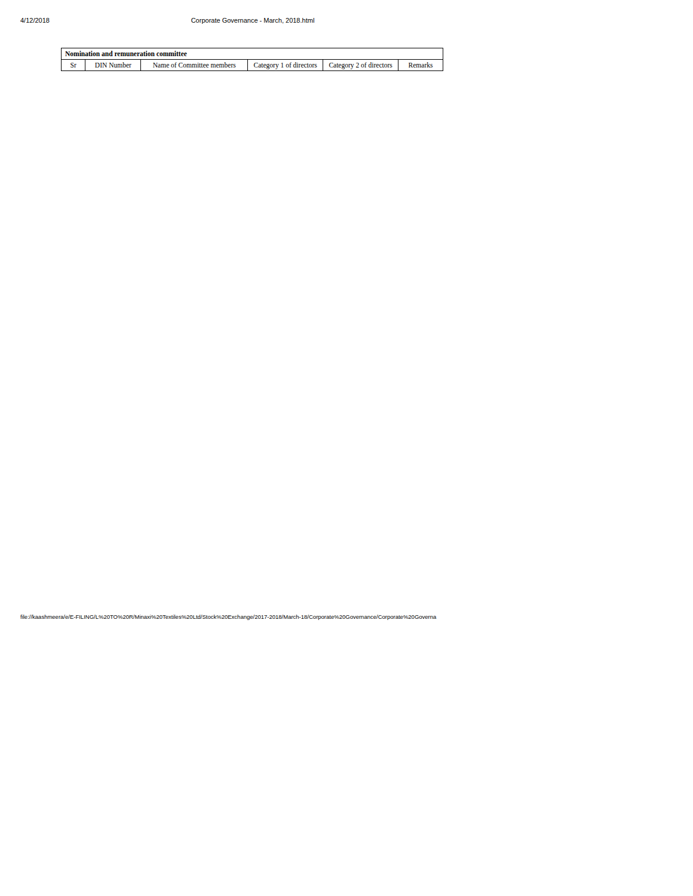4/12/2018
Corporate Governance - March, 2018.html
| Nomination and remuneration committee |
| Sr | DIN Number | Name of Committee members | Category 1 of directors | Category 2 of directors | Remarks |
file://kaashmeera/e/E-FILING/L%20TO%20R/Minaxi%20Textiles%20Ltd/Stock%20Exchange/2017-2018/March-18/Corporate%20Governance/Corporate%20Governa